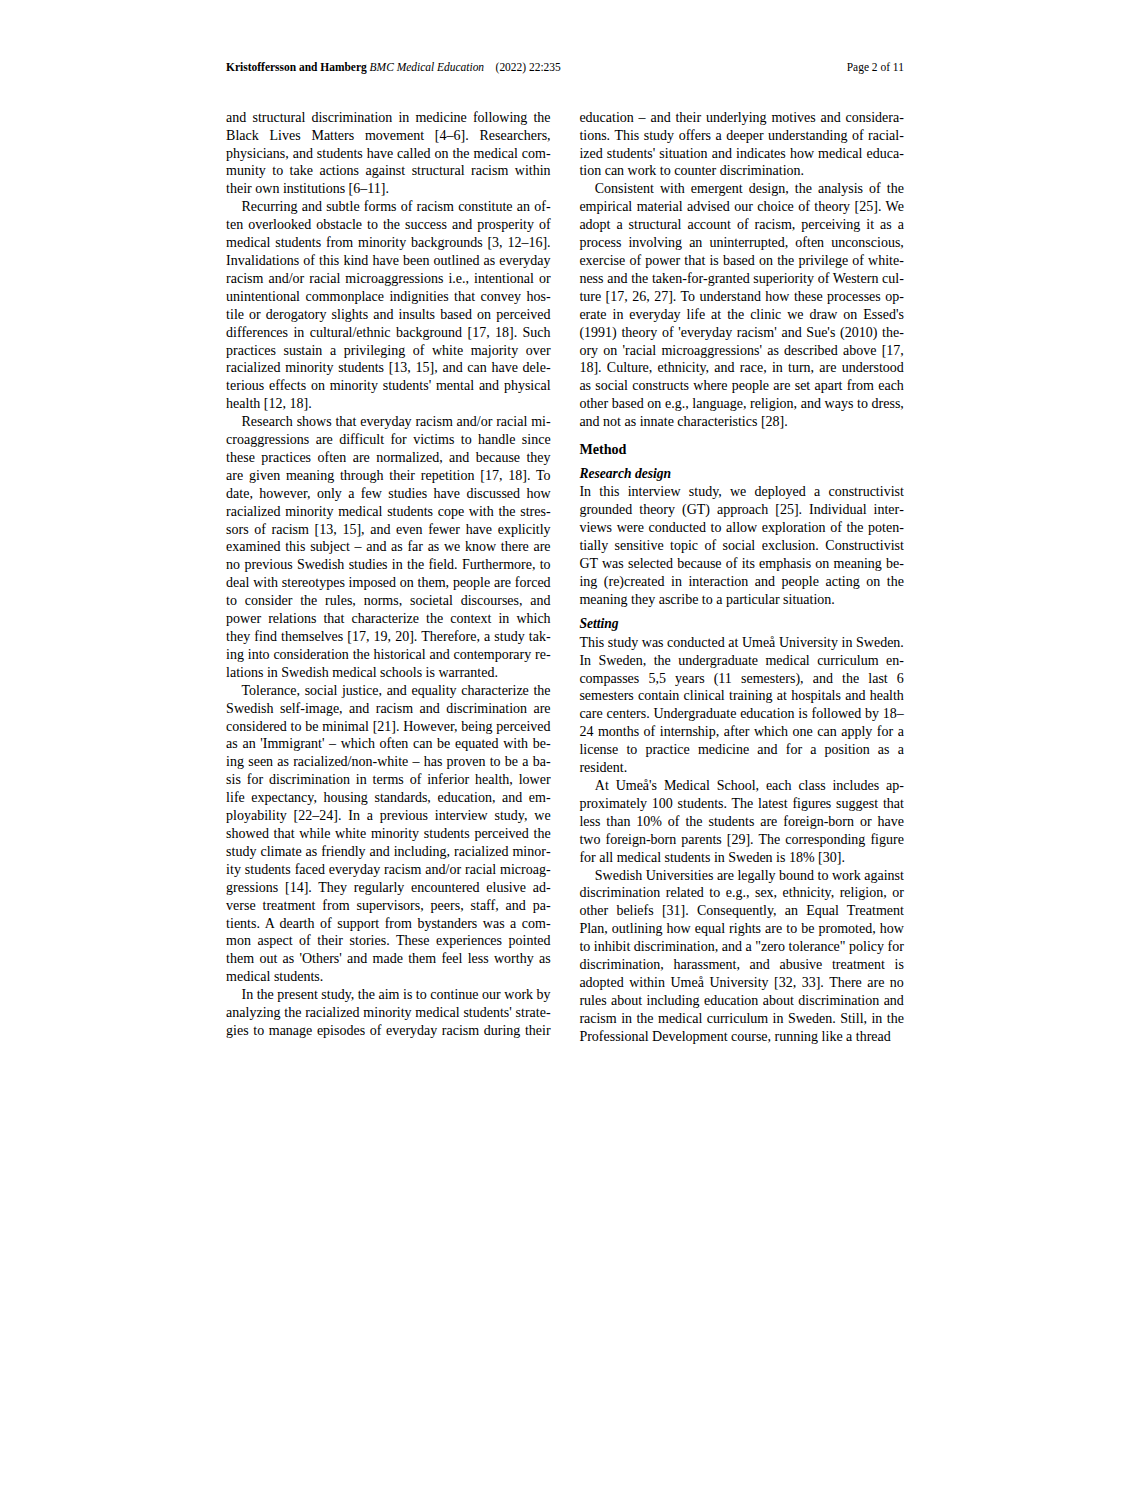Kristoffersson and Hamberg BMC Medical Education (2022) 22:235
Page 2 of 11
and structural discrimination in medicine following the Black Lives Matters movement [4–6]. Researchers, physicians, and students have called on the medical community to take actions against structural racism within their own institutions [6–11].
Recurring and subtle forms of racism constitute an often overlooked obstacle to the success and prosperity of medical students from minority backgrounds [3, 12–16]. Invalidations of this kind have been outlined as everyday racism and/or racial microaggressions i.e., intentional or unintentional commonplace indignities that convey hostile or derogatory slights and insults based on perceived differences in cultural/ethnic background [17, 18]. Such practices sustain a privileging of white majority over racialized minority students [13, 15], and can have deleterious effects on minority students' mental and physical health [12, 18].
Research shows that everyday racism and/or racial microaggressions are difficult for victims to handle since these practices often are normalized, and because they are given meaning through their repetition [17, 18]. To date, however, only a few studies have discussed how racialized minority medical students cope with the stressors of racism [13, 15], and even fewer have explicitly examined this subject – and as far as we know there are no previous Swedish studies in the field. Furthermore, to deal with stereotypes imposed on them, people are forced to consider the rules, norms, societal discourses, and power relations that characterize the context in which they find themselves [17, 19, 20]. Therefore, a study taking into consideration the historical and contemporary relations in Swedish medical schools is warranted.
Tolerance, social justice, and equality characterize the Swedish self-image, and racism and discrimination are considered to be minimal [21]. However, being perceived as an 'Immigrant' – which often can be equated with being seen as racialized/non-white – has proven to be a basis for discrimination in terms of inferior health, lower life expectancy, housing standards, education, and employability [22–24]. In a previous interview study, we showed that while white minority students perceived the study climate as friendly and including, racialized minority students faced everyday racism and/or racial microaggressions [14]. They regularly encountered elusive adverse treatment from supervisors, peers, staff, and patients. A dearth of support from bystanders was a common aspect of their stories. These experiences pointed them out as 'Others' and made them feel less worthy as medical students.
In the present study, the aim is to continue our work by analyzing the racialized minority medical students' strategies to manage episodes of everyday racism during their education – and their underlying motives and considerations. This study offers a deeper understanding of racialized students' situation and indicates how medical education can work to counter discrimination.
Consistent with emergent design, the analysis of the empirical material advised our choice of theory [25]. We adopt a structural account of racism, perceiving it as a process involving an uninterrupted, often unconscious, exercise of power that is based on the privilege of whiteness and the taken-for-granted superiority of Western culture [17, 26, 27]. To understand how these processes operate in everyday life at the clinic we draw on Essed's (1991) theory of 'everyday racism' and Sue's (2010) theory on 'racial microaggressions' as described above [17, 18]. Culture, ethnicity, and race, in turn, are understood as social constructs where people are set apart from each other based on e.g., language, religion, and ways to dress, and not as innate characteristics [28].
Method
Research design
In this interview study, we deployed a constructivist grounded theory (GT) approach [25]. Individual interviews were conducted to allow exploration of the potentially sensitive topic of social exclusion. Constructivist GT was selected because of its emphasis on meaning being (re)created in interaction and people acting on the meaning they ascribe to a particular situation.
Setting
This study was conducted at Umeå University in Sweden. In Sweden, the undergraduate medical curriculum encompasses 5,5 years (11 semesters), and the last 6 semesters contain clinical training at hospitals and health care centers. Undergraduate education is followed by 18–24 months of internship, after which one can apply for a license to practice medicine and for a position as a resident.
At Umeå's Medical School, each class includes approximately 100 students. The latest figures suggest that less than 10% of the students are foreign-born or have two foreign-born parents [29]. The corresponding figure for all medical students in Sweden is 18% [30].
Swedish Universities are legally bound to work against discrimination related to e.g., sex, ethnicity, religion, or other beliefs [31]. Consequently, an Equal Treatment Plan, outlining how equal rights are to be promoted, how to inhibit discrimination, and a "zero tolerance" policy for discrimination, harassment, and abusive treatment is adopted within Umeå University [32, 33]. There are no rules about including education about discrimination and racism in the medical curriculum in Sweden. Still, in the Professional Development course, running like a thread